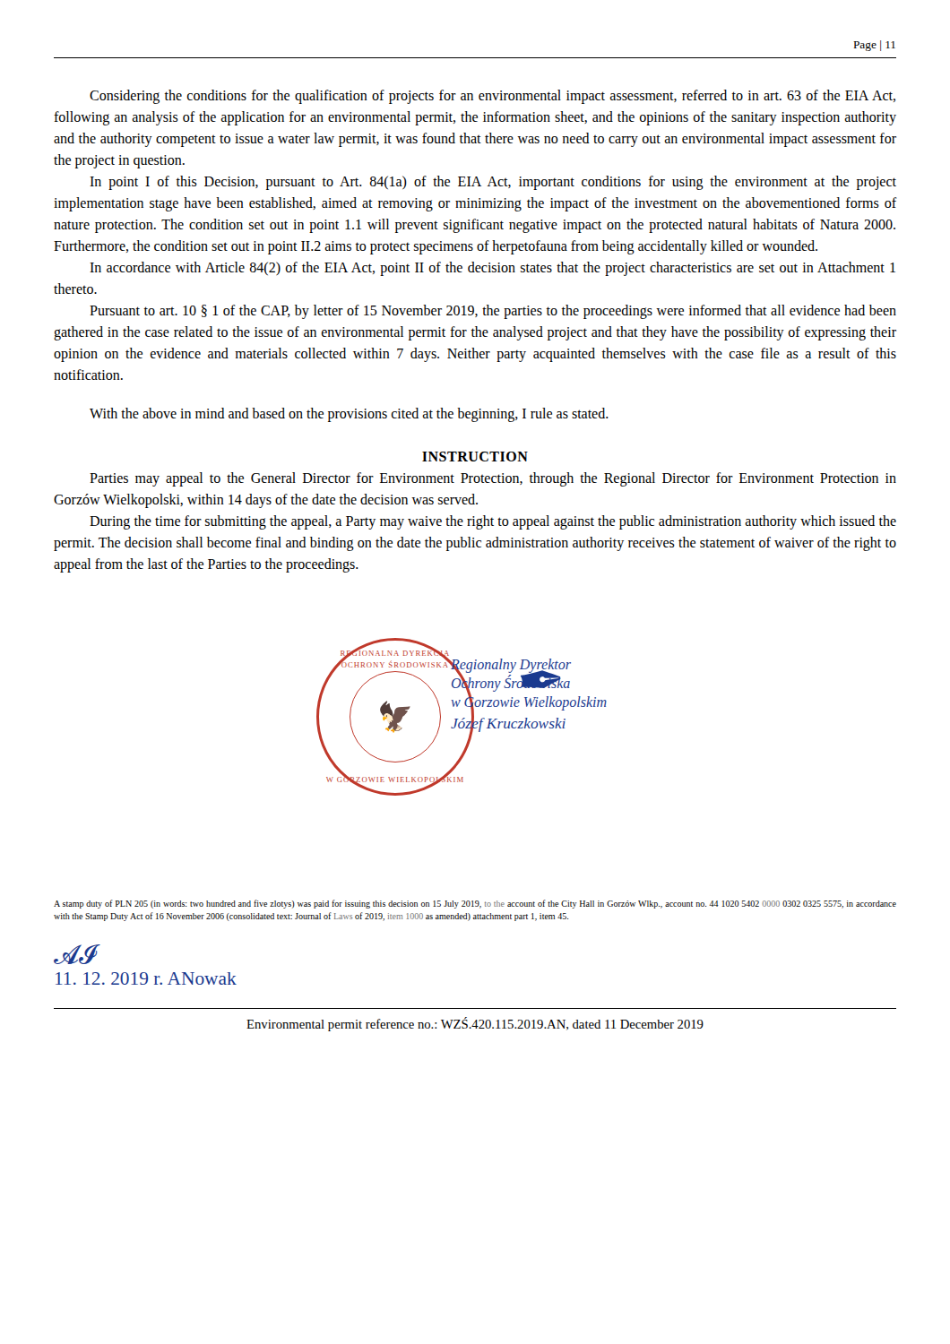Page | 11
Considering the conditions for the qualification of projects for an environmental impact assessment, referred to in art. 63 of the EIA Act, following an analysis of the application for an environmental permit, the information sheet, and the opinions of the sanitary inspection authority and the authority competent to issue a water law permit, it was found that there was no need to carry out an environmental impact assessment for the project in question.
In point I of this Decision, pursuant to Art. 84(1a) of the EIA Act, important conditions for using the environment at the project implementation stage have been established, aimed at removing or minimizing the impact of the investment on the abovementioned forms of nature protection. The condition set out in point 1.1 will prevent significant negative impact on the protected natural habitats of Natura 2000. Furthermore, the condition set out in point II.2 aims to protect specimens of herpetofauna from being accidentally killed or wounded.
In accordance with Article 84(2) of the EIA Act, point II of the decision states that the project characteristics are set out in Attachment 1 thereto.
Pursuant to art. 10 § 1 of the CAP, by letter of 15 November 2019, the parties to the proceedings were informed that all evidence had been gathered in the case related to the issue of an environmental permit for the analysed project and that they have the possibility of expressing their opinion on the evidence and materials collected within 7 days. Neither party acquainted themselves with the case file as a result of this notification.
With the above in mind and based on the provisions cited at the beginning, I rule as stated.
INSTRUCTION
Parties may appeal to the General Director for Environment Protection, through the Regional Director for Environment Protection in Gorzów Wielkopolski, within 14 days of the date the decision was served.
During the time for submitting the appeal, a Party may waive the right to appeal against the public administration authority which issued the permit. The decision shall become final and binding on the date the public administration authority receives the statement of waiver of the right to appeal from the last of the Parties to the proceedings.
REGIONALNA DYREKCJA OCHRONY ŚRODOWISKA
🦅
W GORZOWIE WIELKOPOLSKIM
Regionalny Dyrektor
Ochrony Środowiska
w Gorzowie Wielkopolskim
Józef Kruczkowski
✒
A stamp duty of PLN 205 (in words: two hundred and five zlotys) was paid for issuing this decision on 15 July 2019, to the account of the City Hall in Gorzów Wlkp., account no. 44 1020 5402 0000 0302 0325 5575, in accordance with the Stamp Duty Act of 16 November 2006 (consolidated text: Journal of Laws of 2019, item 1000 as amended) attachment part 1, item 45.
𝓐𝓘 11. 12. 2019 r. ANowak
Environmental permit reference no.: WZŚ.420.115.2019.AN, dated 11 December 2019